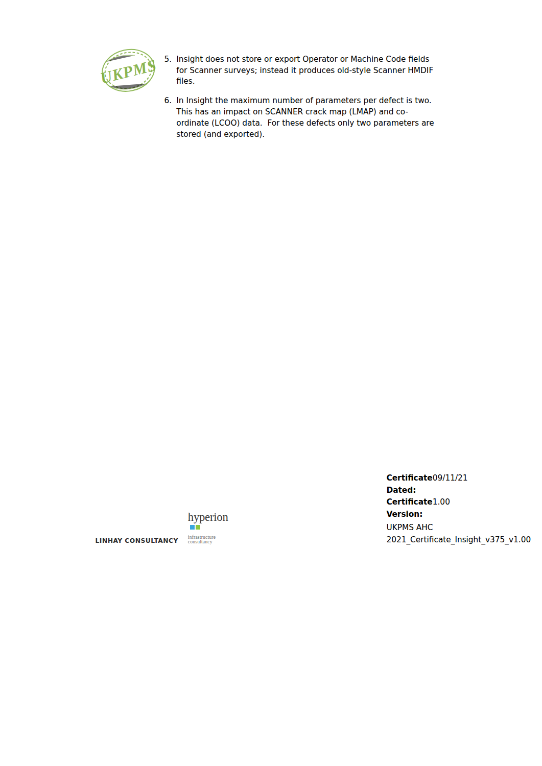UKPMS
5. Insight does not store or export Operator or Machine Code fields for Scanner surveys; instead it produces old-style Scanner HMDIF files.
6. In Insight the maximum number of parameters per defect is two. This has an impact on SCANNER crack map (LMAP) and co-ordinate (LCOO) data. For these defects only two parameters are stored (and exported).
LINHAY CONSULTANCY
hyperion
infrastructure consultancy
Certificate Dated: 09/11/21
Certificate Version: 1.00
UKPMS AHC 2021_Certificate_Insight_v375_v1.00